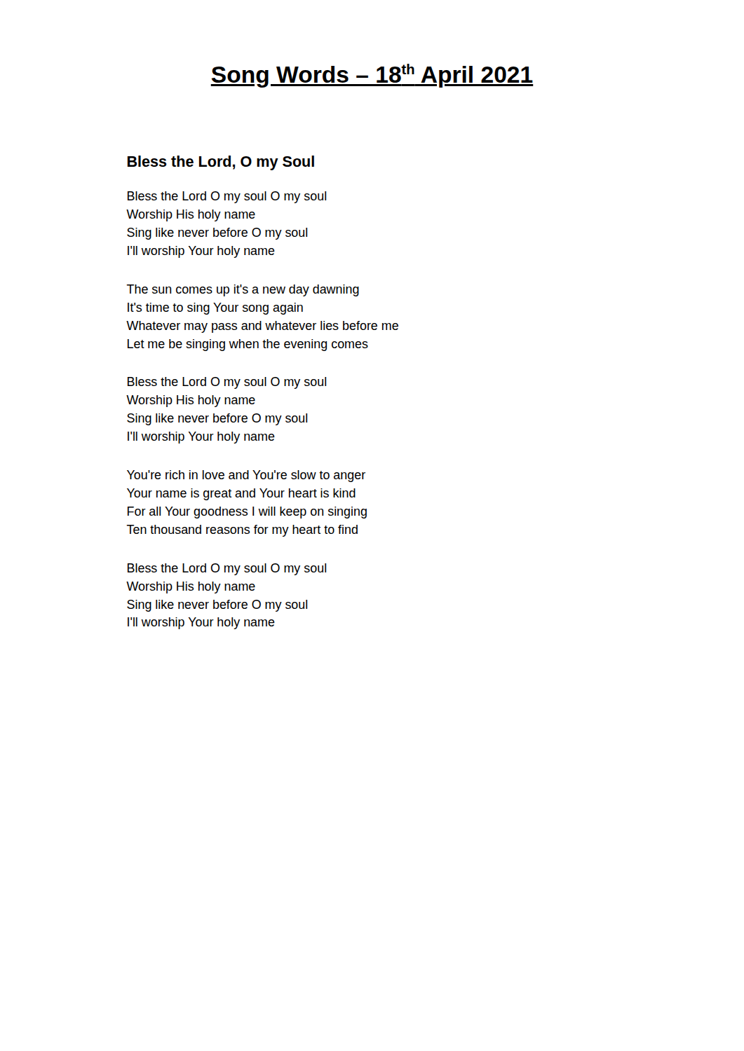Song Words – 18th April 2021
Bless the Lord, O my Soul
Bless the Lord O my soul O my soul
Worship His holy name
Sing like never before O my soul
I'll worship Your holy name
The sun comes up it's a new day dawning
It's time to sing Your song again
Whatever may pass and whatever lies before me
Let me be singing when the evening comes
Bless the Lord O my soul O my soul
Worship His holy name
Sing like never before O my soul
I'll worship Your holy name
You're rich in love and You're slow to anger
Your name is great and Your heart is kind
For all Your goodness I will keep on singing
Ten thousand reasons for my heart to find
Bless the Lord O my soul O my soul
Worship His holy name
Sing like never before O my soul
I'll worship Your holy name